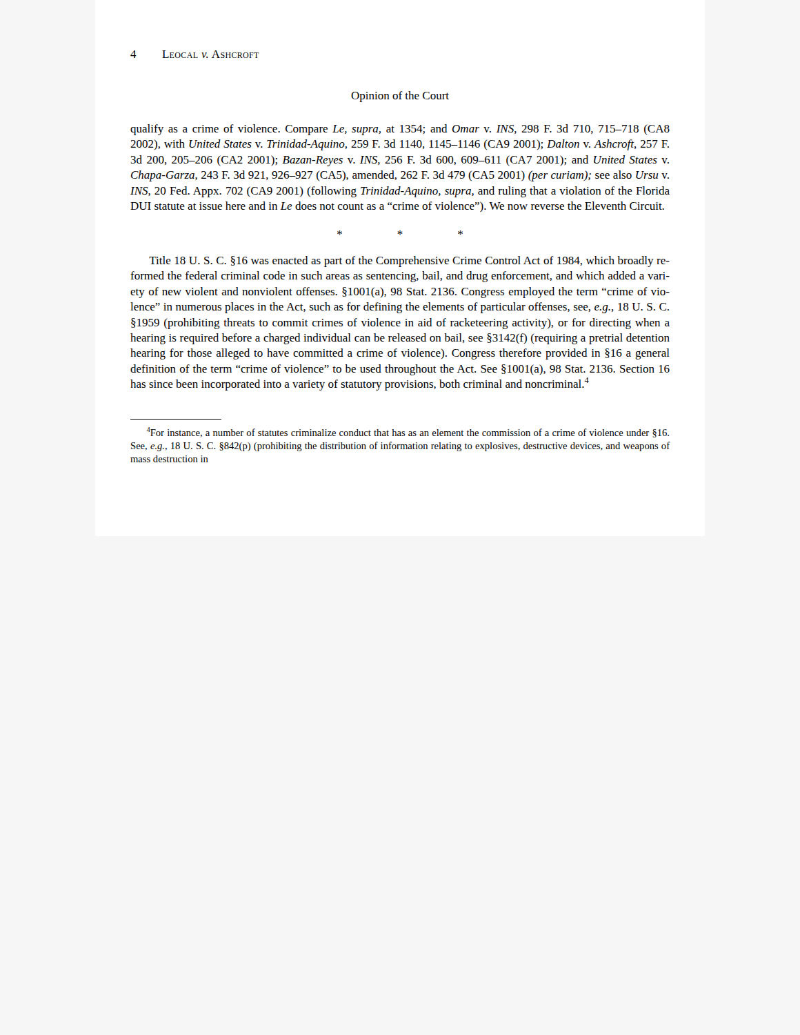4 Leocal v. Ashcroft
Opinion of the Court
qualify as a crime of violence. Compare Le, supra, at 1354; and Omar v. INS, 298 F. 3d 710, 715–718 (CA8 2002), with United States v. Trinidad-Aquino, 259 F. 3d 1140, 1145–1146 (CA9 2001); Dalton v. Ashcroft, 257 F. 3d 200, 205–206 (CA2 2001); Bazan-Reyes v. INS, 256 F. 3d 600, 609–611 (CA7 2001); and United States v. Chapa-Garza, 243 F. 3d 921, 926–927 (CA5), amended, 262 F. 3d 479 (CA5 2001) (per curiam); see also Ursu v. INS, 20 Fed. Appx. 702 (CA9 2001) (following Trinidad-Aquino, supra, and ruling that a violation of the Florida DUI statute at issue here and in Le does not count as a “crime of violence”). We now reverse the Eleventh Circuit.
* * *
Title 18 U. S. C. §16 was enacted as part of the Comprehensive Crime Control Act of 1984, which broadly reformed the federal criminal code in such areas as sentencing, bail, and drug enforcement, and which added a variety of new violent and nonviolent offenses. §1001(a), 98 Stat. 2136. Congress employed the term “crime of violence” in numerous places in the Act, such as for defining the elements of particular offenses, see, e.g., 18 U. S. C. §1959 (prohibiting threats to commit crimes of violence in aid of racketeering activity), or for directing when a hearing is required before a charged individual can be released on bail, see §3142(f) (requiring a pretrial detention hearing for those alleged to have committed a crime of violence). Congress therefore provided in §16 a general definition of the term “crime of violence” to be used throughout the Act. See §1001(a), 98 Stat. 2136. Section 16 has since been incorporated into a variety of statutory provisions, both criminal and noncriminal.4
4For instance, a number of statutes criminalize conduct that has as an element the commission of a crime of violence under §16. See, e.g., 18 U. S. C. §842(p) (prohibiting the distribution of information relating to explosives, destructive devices, and weapons of mass destruction in